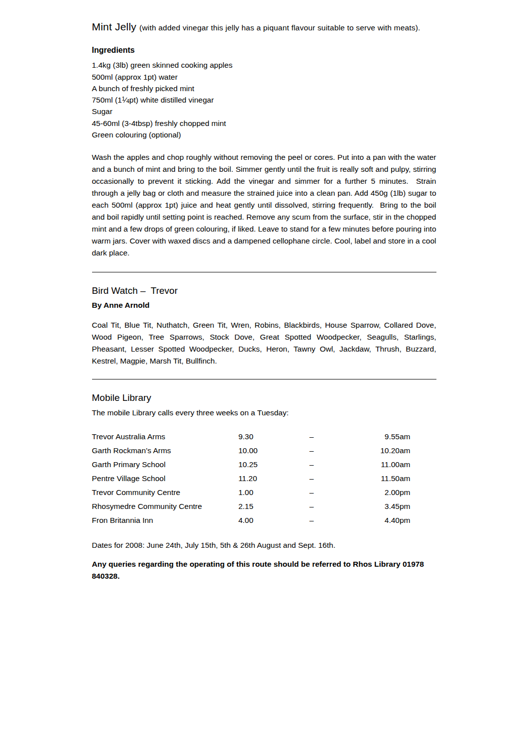Mint Jelly (with added vinegar this jelly has a piquant flavour suitable to serve with meats).
Ingredients
1.4kg (3lb) green skinned cooking apples
500ml (approx 1pt) water
A bunch of freshly picked mint
750ml (11⁄4pt) white distilled vinegar
Sugar
45-60ml (3-4tbsp) freshly chopped mint
Green colouring (optional)
Wash the apples and chop roughly without removing the peel or cores. Put into a pan with the water and a bunch of mint and bring to the boil. Simmer gently until the fruit is really soft and pulpy, stirring occasionally to prevent it sticking. Add the vinegar and simmer for a further 5 minutes. Strain through a jelly bag or cloth and measure the strained juice into a clean pan. Add 450g (1lb) sugar to each 500ml (approx 1pt) juice and heat gently until dissolved, stirring frequently. Bring to the boil and boil rapidly until setting point is reached. Remove any scum from the surface, stir in the chopped mint and a few drops of green colouring, if liked. Leave to stand for a few minutes before pouring into warm jars. Cover with waxed discs and a dampened cellophane circle. Cool, label and store in a cool dark place.
Bird Watch – Trevor
By Anne Arnold
Coal Tit, Blue Tit, Nuthatch, Green Tit, Wren, Robins, Blackbirds, House Sparrow, Collared Dove, Wood Pigeon, Tree Sparrows, Stock Dove, Great Spotted Woodpecker, Seagulls, Starlings, Pheasant, Lesser Spotted Woodpecker, Ducks, Heron, Tawny Owl, Jackdaw, Thrush, Buzzard, Kestrel, Magpie, Marsh Tit, Bullfinch.
Mobile Library
The mobile Library calls every three weeks on a Tuesday:
| Trevor Australia Arms | 9.30 | – | 9.55am |
| Garth Rockman’s Arms | 10.00 | – | 10.20am |
| Garth Primary School | 10.25 | – | 11.00am |
| Pentre Village School | 11.20 | – | 11.50am |
| Trevor Community Centre | 1.00 | – | 2.00pm |
| Rhosymedre Community Centre | 2.15 | – | 3.45pm |
| Fron Britannia Inn | 4.00 | – | 4.40pm |
Dates for 2008: June 24th, July 15th, 5th & 26th August and Sept. 16th.
Any queries regarding the operating of this route should be referred to Rhos Library 01978 840328.